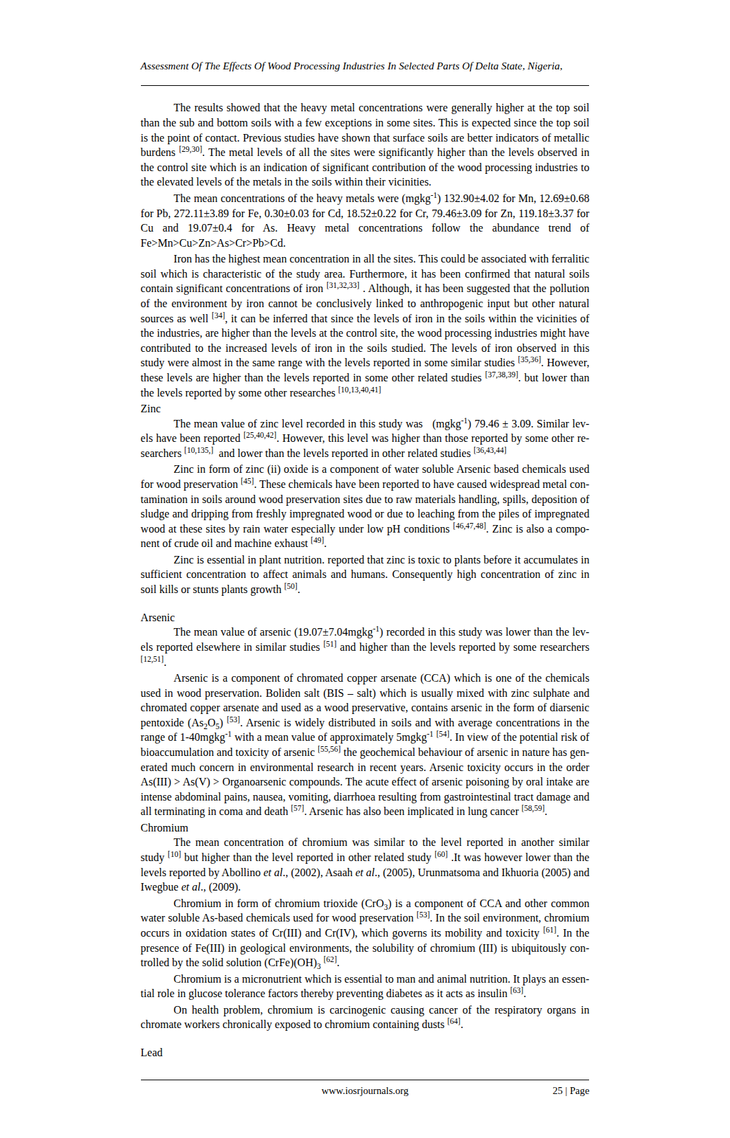Assessment Of The Effects Of Wood Processing Industries In Selected Parts Of Delta State, Nigeria,
The results showed that the heavy metal concentrations were generally higher at the top soil than the sub and bottom soils with a few exceptions in some sites. This is expected since the top soil is the point of contact. Previous studies have shown that surface soils are better indicators of metallic burdens [29,30]. The metal levels of all the sites were significantly higher than the levels observed in the control site which is an indication of significant contribution of the wood processing industries to the elevated levels of the metals in the soils within their vicinities.
The mean concentrations of the heavy metals were (mgkg-1) 132.90±4.02 for Mn, 12.69±0.68 for Pb, 272.11±3.89 for Fe, 0.30±0.03 for Cd, 18.52±0.22 for Cr, 79.46±3.09 for Zn, 119.18±3.37 for Cu and 19.07±0.4 for As. Heavy metal concentrations follow the abundance trend of Fe>Mn>Cu>Zn>As>Cr>Pb>Cd.
Iron has the highest mean concentration in all the sites. This could be associated with ferralitic soil which is characteristic of the study area. Furthermore, it has been confirmed that natural soils contain significant concentrations of iron [31,32,33] . Although, it has been suggested that the pollution of the environment by iron cannot be conclusively linked to anthropogenic input but other natural sources as well [34], it can be inferred that since the levels of iron in the soils within the vicinities of the industries, are higher than the levels at the control site, the wood processing industries might have contributed to the increased levels of iron in the soils studied. The levels of iron observed in this study were almost in the same range with the levels reported in some similar studies [35,36]. However, these levels are higher than the levels reported in some other related studies [37,38,39]. but lower than the levels reported by some other researches [10,13,40,41]
Zinc
The mean value of zinc level recorded in this study was (mgkg-1) 79.46 ± 3.09. Similar levels have been reported [25,40,42]. However, this level was higher than those reported by some other researchers [10,135,] and lower than the levels reported in other related studies [36,43,44]
Zinc in form of zinc (ii) oxide is a component of water soluble Arsenic based chemicals used for wood preservation [45]. These chemicals have been reported to have caused widespread metal contamination in soils around wood preservation sites due to raw materials handling, spills, deposition of sludge and dripping from freshly impregnated wood or due to leaching from the piles of impregnated wood at these sites by rain water especially under low pH conditions [46,47,48]. Zinc is also a component of crude oil and machine exhaust [49].
Zinc is essential in plant nutrition. reported that zinc is toxic to plants before it accumulates in sufficient concentration to affect animals and humans. Consequently high concentration of zinc in soil kills or stunts plants growth [50].
Arsenic
The mean value of arsenic (19.07±7.04mgkg-1) recorded in this study was lower than the levels reported elsewhere in similar studies [51] and higher than the levels reported by some researchers [12,51].
Arsenic is a component of chromated copper arsenate (CCA) which is one of the chemicals used in wood preservation. Boliden salt (BIS – salt) which is usually mixed with zinc sulphate and chromated copper arsenate and used as a wood preservative, contains arsenic in the form of diarsenic pentoxide (As2O5) [53]. Arsenic is widely distributed in soils and with average concentrations in the range of 1-40mgkg-1 with a mean value of approximately 5mgkg-1 [54]. In view of the potential risk of bioaccumulation and toxicity of arsenic [55,56] the geochemical behaviour of arsenic in nature has generated much concern in environmental research in recent years. Arsenic toxicity occurs in the order As(III) > As(V) > Organoarsenic compounds. The acute effect of arsenic poisoning by oral intake are intense abdominal pains, nausea, vomiting, diarrhoea resulting from gastrointestinal tract damage and all terminating in coma and death [57]. Arsenic has also been implicated in lung cancer [58,59].
Chromium
The mean concentration of chromium was similar to the level reported in another similar study [10] but higher than the level reported in other related study [60] .It was however lower than the levels reported by Abollino et al., (2002), Asaah et al., (2005), Urunmatsoma and Ikhuoria (2005) and Iwegbue et al., (2009).
Chromium in form of chromium trioxide (CrO3) is a component of CCA and other common water soluble As-based chemicals used for wood preservation [53]. In the soil environment, chromium occurs in oxidation states of Cr(III) and Cr(IV), which governs its mobility and toxicity [61]. In the presence of Fe(III) in geological environments, the solubility of chromium (III) is ubiquitously controlled by the solid solution (CrFe)(OH)3 [62].
Chromium is a micronutrient which is essential to man and animal nutrition. It plays an essential role in glucose tolerance factors thereby preventing diabetes as it acts as insulin [63].
On health problem, chromium is carcinogenic causing cancer of the respiratory organs in chromate workers chronically exposed to chromium containing dusts [64].
Lead
www.iosrjournals.org 25 | Page